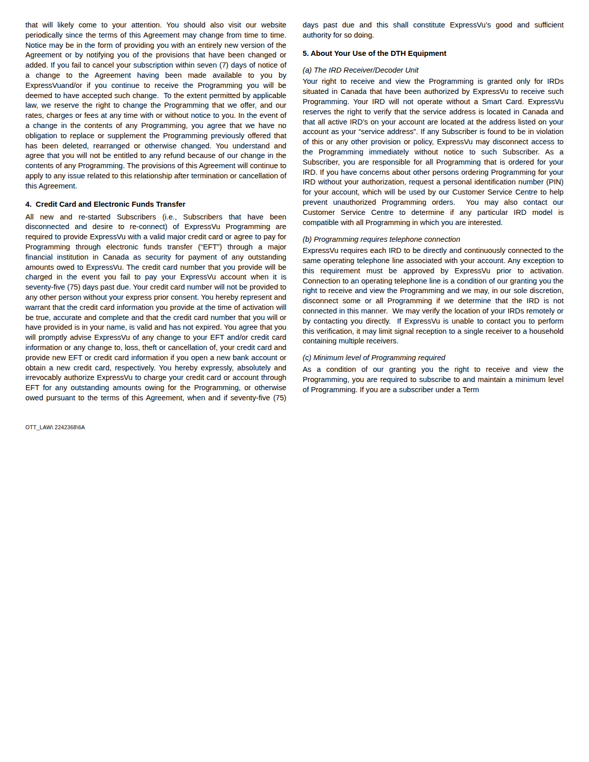that will likely come to your attention. You should also visit our website periodically since the terms of this Agreement may change from time to time. Notice may be in the form of providing you with an entirely new version of the Agreement or by notifying you of the provisions that have been changed or added. If you fail to cancel your subscription within seven (7) days of notice of a change to the Agreement having been made available to you by ExpressVuand/or if you continue to receive the Programming you will be deemed to have accepted such change. To the extent permitted by applicable law, we reserve the right to change the Programming that we offer, and our rates, charges or fees at any time with or without notice to you. In the event of a change in the contents of any Programming, you agree that we have no obligation to replace or supplement the Programming previously offered that has been deleted, rearranged or otherwise changed. You understand and agree that you will not be entitled to any refund because of our change in the contents of any Programming. The provisions of this Agreement will continue to apply to any issue related to this relationship after termination or cancellation of this Agreement.
4. Credit Card and Electronic Funds Transfer
All new and re-started Subscribers (i.e., Subscribers that have been disconnected and desire to re-connect) of ExpressVu Programming are required to provide ExpressVu with a valid major credit card or agree to pay for Programming through electronic funds transfer (“EFT”) through a major financial institution in Canada as security for payment of any outstanding amounts owed to ExpressVu. The credit card number that you provide will be charged in the event you fail to pay your ExpressVu account when it is seventy-five (75) days past due. Your credit card number will not be provided to any other person without your express prior consent. You hereby represent and warrant that the credit card information you provide at the time of activation will be true, accurate and complete and that the credit card number that you will or have provided is in your name, is valid and has not expired. You agree that you will promptly advise ExpressVu of any change to your EFT and/or credit card information or any change to, loss, theft or cancellation of, your credit card and provide new EFT or credit card information if you open a new bank account or obtain a new credit card, respectively. You hereby expressly, absolutely and irrevocably authorize ExpressVu to charge your credit card or account through EFT for any outstanding amounts owing for the Programming, or otherwise owed pursuant to the terms of this Agreement, when and if seventy-five (75) days past due and this shall constitute ExpressVu’s good and sufficient authority for so doing.
5. About Your Use of the DTH Equipment
(a) The IRD Receiver/Decoder Unit
Your right to receive and view the Programming is granted only for IRDs situated in Canada that have been authorized by ExpressVu to receive such Programming. Your IRD will not operate without a Smart Card. ExpressVu reserves the right to verify that the service address is located in Canada and that all active IRD’s on your account are located at the address listed on your account as your “service address”. If any Subscriber is found to be in violation of this or any other provision or policy, ExpressVu may disconnect access to the Programming immediately without notice to such Subscriber. As a Subscriber, you are responsible for all Programming that is ordered for your IRD. If you have concerns about other persons ordering Programming for your IRD without your authorization, request a personal identification number (PIN) for your account, which will be used by our Customer Service Centre to help prevent unauthorized Programming orders. You may also contact our Customer Service Centre to determine if any particular IRD model is compatible with all Programming in which you are interested.
(b) Programming requires telephone connection
ExpressVu requires each IRD to be directly and continuously connected to the same operating telephone line associated with your account. Any exception to this requirement must be approved by ExpressVu prior to activation. Connection to an operating telephone line is a condition of our granting you the right to receive and view the Programming and we may, in our sole discretion, disconnect some or all Programming if we determine that the IRD is not connected in this manner. We may verify the location of your IRDs remotely or by contacting you directly. If ExpressVu is unable to contact you to perform this verification, it may limit signal reception to a single receiver to a household containing multiple receivers.
(c) Minimum level of Programming required
As a condition of our granting you the right to receive and view the Programming, you are required to subscribe to and maintain a minimum level of Programming. If you are a subscriber under a Term
OTT_LAW\ 2242368\6A